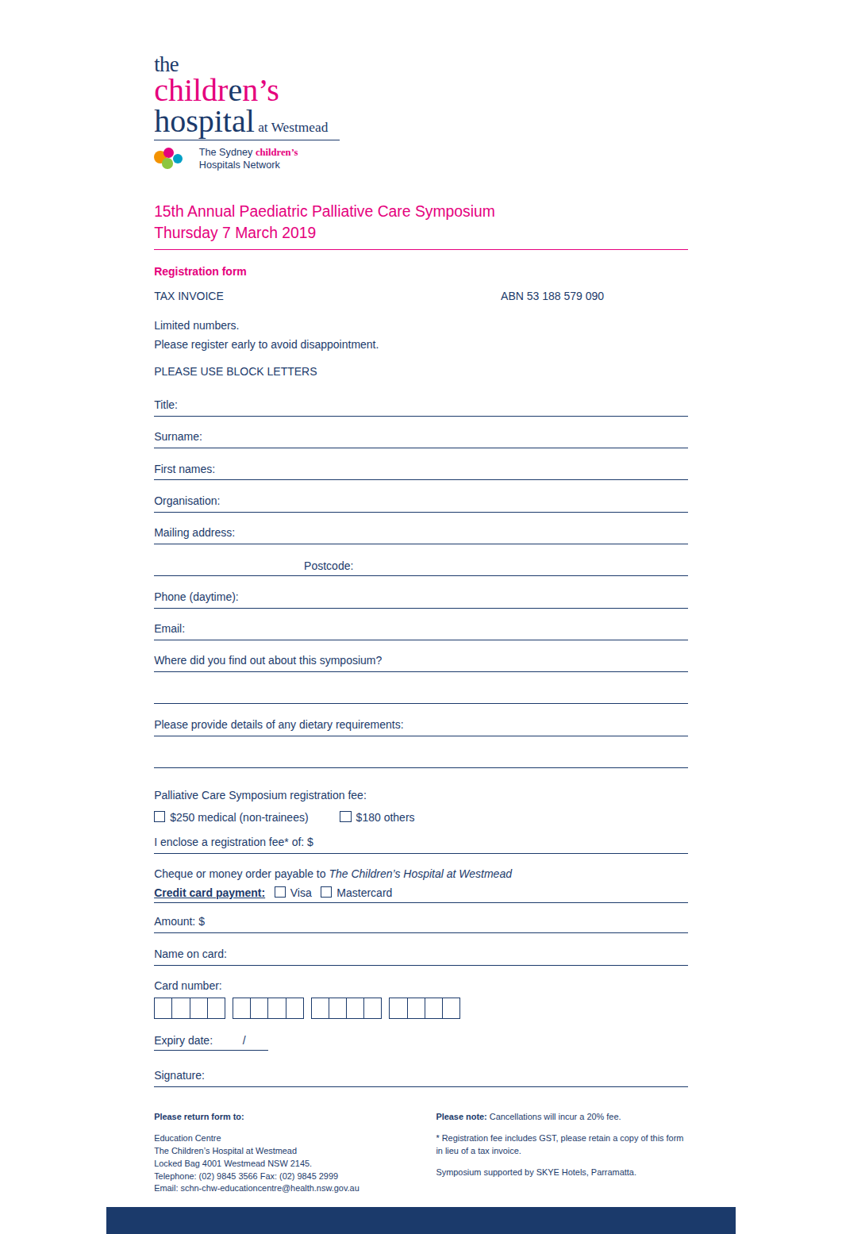the
children’s
hospital at Westmead
The Sydney children’s
Hospitals Network
15th Annual Paediatric Palliative Care Symposium
Thursday 7 March 2019
Registration form
TAX INVOICE
ABN 53 188 579 090
Limited numbers.
Please register early to avoid disappointment.
PLEASE USE BLOCK LETTERS
Title:
Surname:
First names:
Organisation:
Mailing address:
Postcode:
Phone (daytime):
Email:
Where did you find out about this symposium?
Please provide details of any dietary requirements:
Palliative Care Symposium registration fee:
$250 medical (non-trainees)
$180 others
I enclose a registration fee* of: $
Cheque or money order payable to The Children’s Hospital at Westmead
Credit card payment: Visa Mastercard
Amount: $
Name on card:
Card number:
Expiry date:/
Signature:
Please return form to:
Education Centre
The Children’s Hospital at Westmead
Locked Bag 4001 Westmead NSW 2145.
Telephone: (02) 9845 3566 Fax: (02) 9845 2999
Email: schn-chw-educationcentre@health.nsw.gov.au
Please note: Cancellations will incur a 20% fee.
* Registration fee includes GST, please retain a copy of this form in lieu of a tax invoice.
Symposium supported by SKYE Hotels, Parramatta.